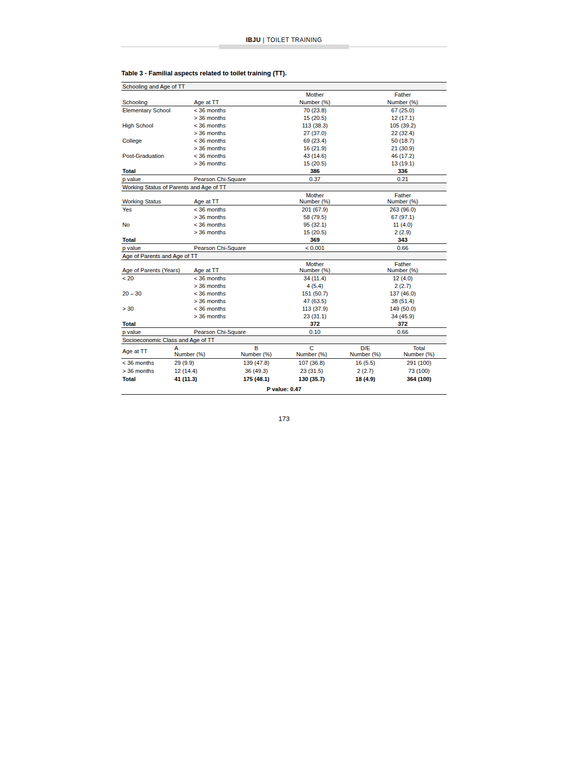IBJU|TOILET TRAINING
Table 3 - Familial aspects related to toilet training (TT).
| Schooling and Age of TT |
| | | Mother | Father |
| Schooling | Age at TT | Number (%) | Number (%) |
| Elementary School | < 36 months | 70 (23.8) | 67 (25.0) |
| | > 36 months | 15 (20.5) | 12 (17.1) |
| High School | < 36 months | 113 (38.3) | 105 (39.2) |
| | > 36 months | 27 (37.0) | 22 (32.4) |
| College | < 36 months | 69 (23.4) | 50 (18.7) |
| | > 36 months | 16 (21.9) | 21 (30.9) |
| Post-Graduation | < 36 months | 43 (14.6) | 46 (17.2) |
| | > 36 months | 15 (20.5) | 13 (19.1) |
| Total | | 386 | 336 |
| p value | Pearson Chi-Square | 0.37 | 0.21 |
| Working Status of Parents and Age of TT |
| Working Status | Age at TT | Mother Number (%) | Father Number (%) |
| Yes | < 36 months | 201 (67.9) | 263 (96.0) |
| | > 36 months | 58 (79.5) | 67 (97.1) |
| No | < 36 months | 95 (32.1) | 11 (4.0) |
| | > 36 months | 15 (20.5) | 2 (2.9) |
| Total | | 369 | 343 |
| p value | Pearson Chi-Square | < 0.001 | 0.66 |
| Age of Parents and Age of TT |
| Age of Parents (Years) | Age at TT | Mother Number (%) | Father Number (%) |
| < 20 | < 36 months | 34 (11.4) | 12 (4.0) |
| | > 36 months | 4 (5.4) | 2 (2.7) |
| 20 – 30 | < 36 months | 151 (50.7) | 137 (46.0) |
| | > 36 months | 47 (63.5) | 38 (51.4) |
| > 30 | < 36 months | 113 (37.9) | 149 (50.0) |
| | > 36 months | 23 (31.1) | 34 (45.9) |
| Total | | 372 | 372 |
| p value | Pearson Chi-Square | 0.10 | 0.66 |
| Socioeconomic Class and Age of TT |
| Age at TT | A Number (%) | B Number (%) | C Number (%) | D/E Number (%) | Total Number (%) |
| < 36 months | 29 (9.9) | 139 (47.8) | 107 (36.8) | 16 (5.5) | 291 (100) |
| > 36 months | 12 (14.4) | 36 (49.3) | 23 (31.5) | 2 (2.7) | 73 (100) |
| Total | 41 (11.3) | 175 (48.1) | 130 (35.7) | 18 (4.9) | 364 (100) |
| P value: 0.47 |
173